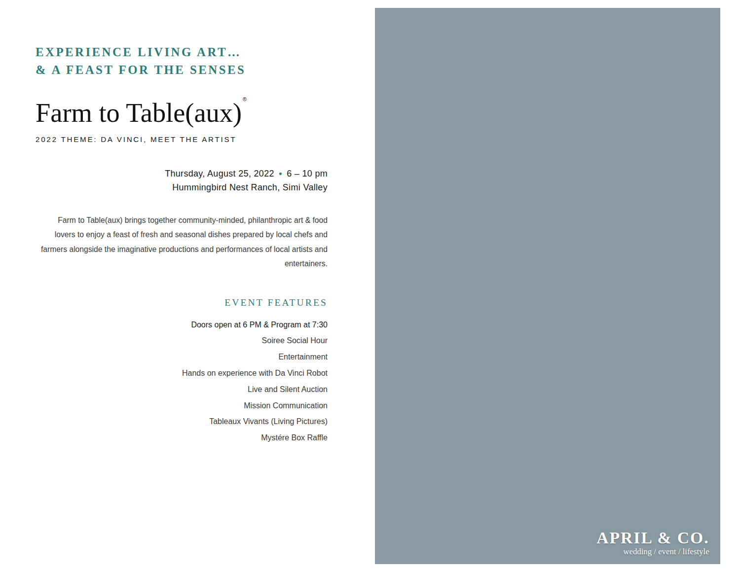Experience Living Art…
& a Feast for the Senses
Farm to Table(aux)®
2022 Theme: Da Vinci, Meet the Artist
Thursday, August 25, 2022 • 6 – 10 pm
Hummingbird Nest Ranch, Simi Valley
Farm to Table(aux) brings together community-minded, philanthropic art & food lovers to enjoy a feast of fresh and seasonal dishes prepared by local chefs and farmers alongside the imaginative productions and performances of local artists and entertainers.
Event Features
Doors open at 6 PM & Program at 7:30
Soiree Social Hour
Entertainment
Hands on experience with Da Vinci Robot
Live and Silent Auction
Mission Communication
Tableaux Vivants (Living Pictures)
Mystére Box Raffle
APRIL & CO.
wedding / event / lifestyle